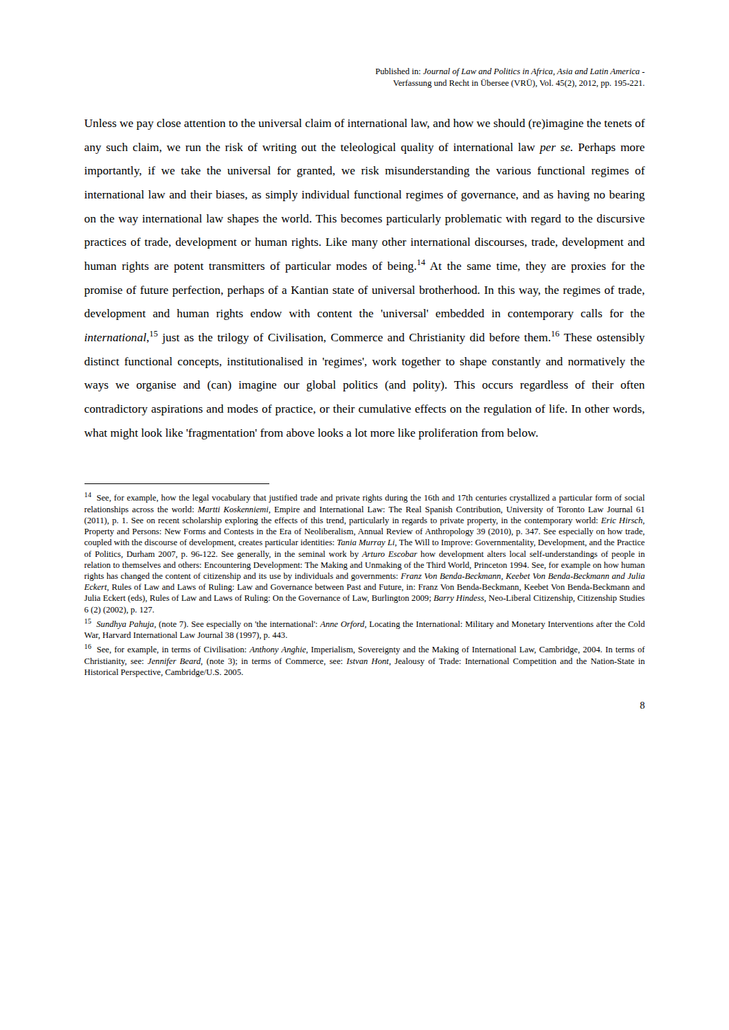Published in: Journal of Law and Politics in Africa, Asia and Latin America -
Verfassung und Recht in Übersee (VRÜ), Vol. 45(2), 2012, pp. 195-221.
Unless we pay close attention to the universal claim of international law, and how we should (re)imagine the tenets of any such claim, we run the risk of writing out the teleological quality of international law per se. Perhaps more importantly, if we take the universal for granted, we risk misunderstanding the various functional regimes of international law and their biases, as simply individual functional regimes of governance, and as having no bearing on the way international law shapes the world. This becomes particularly problematic with regard to the discursive practices of trade, development or human rights. Like many other international discourses, trade, development and human rights are potent transmitters of particular modes of being.14 At the same time, they are proxies for the promise of future perfection, perhaps of a Kantian state of universal brotherhood. In this way, the regimes of trade, development and human rights endow with content the 'universal' embedded in contemporary calls for the international,15 just as the trilogy of Civilisation, Commerce and Christianity did before them.16 These ostensibly distinct functional concepts, institutionalised in 'regimes', work together to shape constantly and normatively the ways we organise and (can) imagine our global politics (and polity). This occurs regardless of their often contradictory aspirations and modes of practice, or their cumulative effects on the regulation of life. In other words, what might look like 'fragmentation' from above looks a lot more like proliferation from below.
14 See, for example, how the legal vocabulary that justified trade and private rights during the 16th and 17th centuries crystallized a particular form of social relationships across the world: Martti Koskenniemi, Empire and International Law: The Real Spanish Contribution, University of Toronto Law Journal 61 (2011), p. 1. See on recent scholarship exploring the effects of this trend, particularly in regards to private property, in the contemporary world: Eric Hirsch, Property and Persons: New Forms and Contests in the Era of Neoliberalism, Annual Review of Anthropology 39 (2010), p. 347. See especially on how trade, coupled with the discourse of development, creates particular identities: Tania Murray Li, The Will to Improve: Governmentality, Development, and the Practice of Politics, Durham 2007, p. 96-122. See generally, in the seminal work by Arturo Escobar how development alters local self-understandings of people in relation to themselves and others: Encountering Development: The Making and Unmaking of the Third World, Princeton 1994. See, for example on how human rights has changed the content of citizenship and its use by individuals and governments: Franz Von Benda-Beckmann, Keebet Von Benda-Beckmann and Julia Eckert, Rules of Law and Laws of Ruling: Law and Governance between Past and Future, in: Franz Von Benda-Beckmann, Keebet Von Benda-Beckmann and Julia Eckert (eds), Rules of Law and Laws of Ruling: On the Governance of Law, Burlington 2009; Barry Hindess, Neo-Liberal Citizenship, Citizenship Studies 6 (2) (2002), p. 127.
15 Sundhya Pahuja, (note 7). See especially on 'the international': Anne Orford, Locating the International: Military and Monetary Interventions after the Cold War, Harvard International Law Journal 38 (1997), p. 443.
16 See, for example, in terms of Civilisation: Anthony Anghie, Imperialism, Sovereignty and the Making of International Law, Cambridge, 2004. In terms of Christianity, see: Jennifer Beard, (note 3); in terms of Commerce, see: Istvan Hont, Jealousy of Trade: International Competition and the Nation-State in Historical Perspective, Cambridge/U.S. 2005.
8